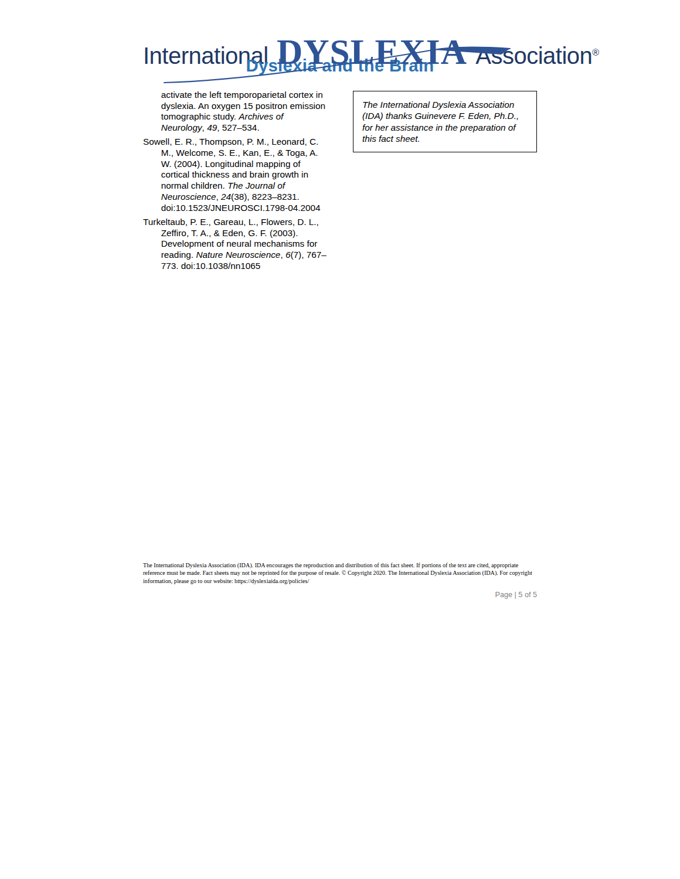International DYSLEXIA Association®
Dyslexia and the Brain
activate the left temporoparietal cortex in dyslexia. An oxygen 15 positron emission tomographic study. Archives of Neurology, 49, 527–534.
Sowell, E. R., Thompson, P. M., Leonard, C. M., Welcome, S. E., Kan, E., & Toga, A. W. (2004). Longitudinal mapping of cortical thickness and brain growth in normal children. The Journal of Neuroscience, 24(38), 8223–8231. doi:10.1523/JNEUROSCI.1798-04.2004
Turkeltaub, P. E., Gareau, L., Flowers, D. L., Zeffiro, T. A., & Eden, G. F. (2003). Development of neural mechanisms for reading. Nature Neuroscience, 6(7), 767–773. doi:10.1038/nn1065
The International Dyslexia Association (IDA) thanks Guinevere F. Eden, Ph.D., for her assistance in the preparation of this fact sheet.
The International Dyslexia Association (IDA). IDA encourages the reproduction and distribution of this fact sheet. If portions of the text are cited, appropriate reference must be made. Fact sheets may not be reprinted for the purpose of resale. © Copyright 2020. The International Dyslexia Association (IDA). For copyright information, please go to our website: https://dyslexiaida.org/policies/
Page | 5 of 5